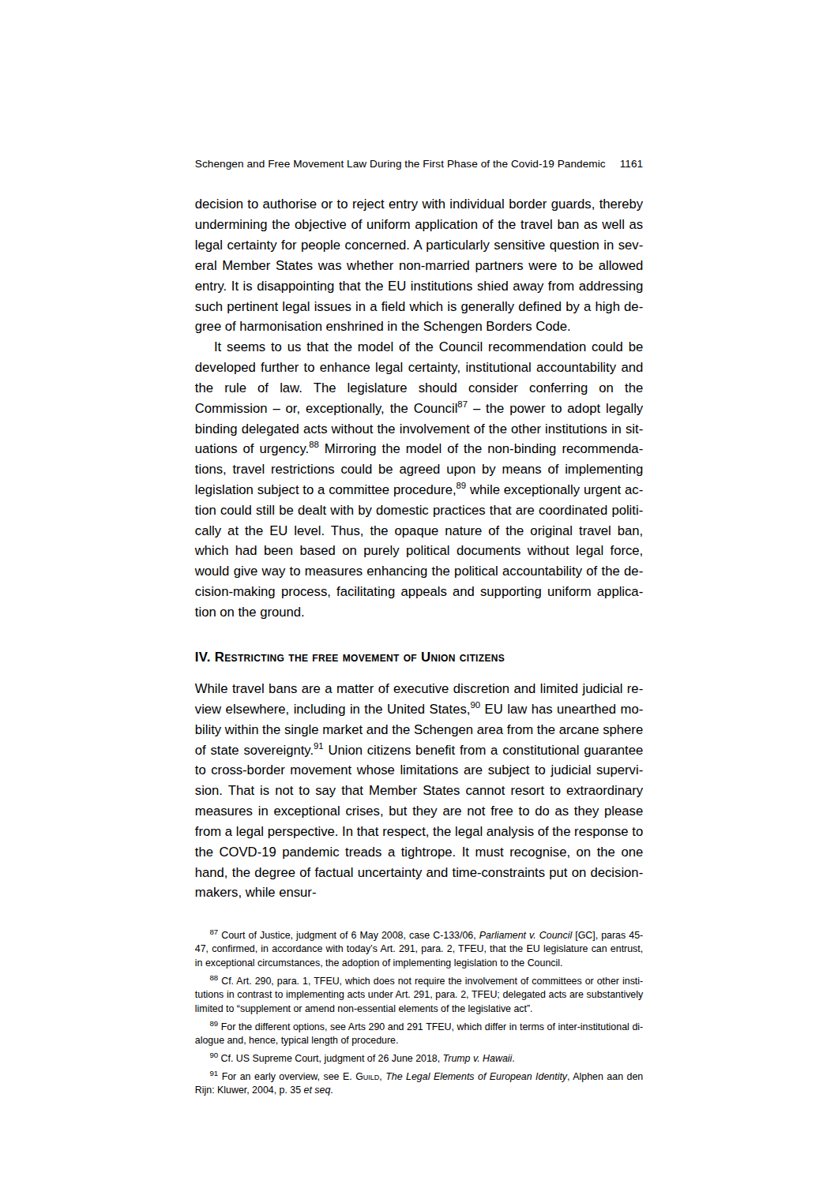Schengen and Free Movement Law During the First Phase of the Covid-19 Pandemic 1161
decision to authorise or to reject entry with individual border guards, thereby undermining the objective of uniform application of the travel ban as well as legal certainty for people concerned. A particularly sensitive question in several Member States was whether non-married partners were to be allowed entry. It is disappointing that the EU institutions shied away from addressing such pertinent legal issues in a field which is generally defined by a high degree of harmonisation enshrined in the Schengen Borders Code.
It seems to us that the model of the Council recommendation could be developed further to enhance legal certainty, institutional accountability and the rule of law. The legislature should consider conferring on the Commission – or, exceptionally, the Council87 – the power to adopt legally binding delegated acts without the involvement of the other institutions in situations of urgency.88 Mirroring the model of the non-binding recommendations, travel restrictions could be agreed upon by means of implementing legislation subject to a committee procedure,89 while exceptionally urgent action could still be dealt with by domestic practices that are coordinated politically at the EU level. Thus, the opaque nature of the original travel ban, which had been based on purely political documents without legal force, would give way to measures enhancing the political accountability of the decision-making process, facilitating appeals and supporting uniform application on the ground.
IV. Restricting the free movement of Union citizens
While travel bans are a matter of executive discretion and limited judicial review elsewhere, including in the United States,90 EU law has unearthed mobility within the single market and the Schengen area from the arcane sphere of state sovereignty.91 Union citizens benefit from a constitutional guarantee to cross-border movement whose limitations are subject to judicial supervision. That is not to say that Member States cannot resort to extraordinary measures in exceptional crises, but they are not free to do as they please from a legal perspective. In that respect, the legal analysis of the response to the COVD-19 pandemic treads a tightrope. It must recognise, on the one hand, the degree of factual uncertainty and time-constraints put on decision-makers, while ensur-
87 Court of Justice, judgment of 6 May 2008, case C-133/06, Parliament v. Council [GC], paras 45-47, confirmed, in accordance with today’s Art. 291, para. 2, TFEU, that the EU legislature can entrust, in exceptional circumstances, the adoption of implementing legislation to the Council.
88 Cf. Art. 290, para. 1, TFEU, which does not require the involvement of committees or other institutions in contrast to implementing acts under Art. 291, para. 2, TFEU; delegated acts are substantively limited to “supplement or amend non-essential elements of the legislative act”.
89 For the different options, see Arts 290 and 291 TFEU, which differ in terms of inter-institutional dialogue and, hence, typical length of procedure.
90 Cf. US Supreme Court, judgment of 26 June 2018, Trump v. Hawaii.
91 For an early overview, see E. Guild, The Legal Elements of European Identity, Alphen aan den Rijn: Kluwer, 2004, p. 35 et seq.